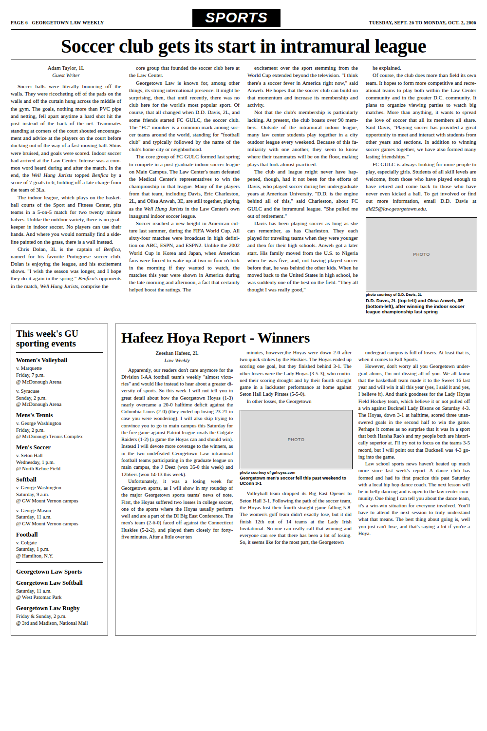Page 6 Georgetown Law Weekly
SPORTS
Tuesday, Sept. 26 to Monday, Oct. 2, 2006
Soccer club gets its start in intramural league
Adam Taylor, 1L Guest Writer
Soccer balls were literally bouncing off the walls. They were ricocheting off of the pads on the walls and off the curtain hung across the middle of the gym. The goals, nothing more than PVC pipe and netting, fell apart anytime a hard shot hit the post instead of the back of the net. Teammates standing at corners of the court shouted encouragement and advice at the players on the court before ducking out of the way of a fast-moving ball. Shins were bruised, and goals were scored. Indoor soccer had arrived at the Law Center. Intense was a common word heard during and after the match. In the end, the Well Hung Jurists topped Benfica by a score of 7 goals to 6, holding off a late charge from the team of 3Ls.
The indoor league, which plays on the basketball courts of the Sport and Fitness Center, pits teams in a 5-on-5 match for two twenty minute halves. Unlike the outdoor variety, there is no goalkeeper in indoor soccer. No players can use their hands. And where you would normally find a sideline painted on the grass, there is a wall instead.
Chris Dolan, 3L is the captain of Benfica, named for his favorite Portuguese soccer club. Dolan is enjoying the league, and his excitement shows. "I wish the season was longer, and I hope they do it again in the spring." Benfica's opponents in the match, Well Hung Jurists, comprise the
core group that founded the soccer club here at the Law Center.
Georgetown Law is known for, among other things, its strong international presence. It might be surprising, then, that until recently, there was no club here for the world's most popular sport. Of course, that all changed when D.D. Davis, 2L, and some friends started FC GULC, the soccer club. The "FC" moniker is a common mark among soccer teams around the world, standing for "football club" and typically followed by the name of the club's home city or neighborhood.
The core group of FC GULC formed last spring to compete in a post-graduate indoor soccer league on Main Campus. The Law Center's team defeated the Medical Center's representatives to win the championship in that league. Many of the players from that team, including Davis, Eric Charleston, 2L, and Olisa Anwah, 3E, are still together, playing as the Well Hung Jurists in the Law Center's own inaugural indoor soccer league.
Soccer reached a new height in American culture last summer, during the FIFA World Cup. All sixty-four matches were broadcast in high definition on ABC, ESPN, and ESPN2. Unlike the 2002 World Cup in Korea and Japan, when American fans were forced to wake up at two or four o'clock in the morning if they wanted to watch, the matches this year were shown in America during the late morning and afternoon, a fact that certainly helped boost the ratings. The
excitement over the sport stemming from the World Cup extended beyond the television. "I think there's a soccer fever in America right now," said Anweh. He hopes that the soccer club can build on that momentum and increase its membership and activity.
Not that the club's membership is particularly lacking. At present, the club boasts over 90 members. Outside of the intramural indoor league, many law center students play together in a city outdoor league every weekend. Because of this familiarity with one another, they seem to know where their teammates will be on the floor, making plays that look almost practiced.
The club and league might never have happened, though, had it not been for the efforts of Davis, who played soccer during her undergraduate years at American University. "D.D. is the engine behind all of this," said Charleston, about FC GULC and the intramural league. "She pulled me out of retirement."
Davis has been playing soccer as long as she can remember, as has Charleston. They each played for traveling teams when they were younger and then for their high schools. Anweh got a later start. His family moved from the U.S. to Nigeria when he was five, and, not having played soccer before that, he was behind the other kids. When he moved back to the United States in high school, he was suddenly one of the best on the field. "They all thought I was really good,"
he explained.
Of course, the club does more than field its own team. It hopes to form more competitive and recreational teams to play both within the Law Center community and in the greater D.C. community. It plans to organize viewing parties to watch big matches. More than anything, it wants to spread the love of soccer that all its members all share. Said Davis, "Playing soccer has provided a great opportunity to meet and interact with students from other years and sections. In addition to winning soccer games together, we have also formed many lasting friendships."
FC GULC is always looking for more people to play, especially girls. Students of all skill levels are welcome, from those who have played enough to have retired and come back to those who have never even kicked a ball. To get involved or find out more information, email D.D. Davis at dld25@law.georgetown.edu.
photo
photo courtesy of D.D. Davis, 2L
D.D. Davis, 2L (top-left) and Olisa Anweh, 3E (bottom-left), after winning the indoor soccer league championship last spring
This week's GU
sporting events
Women's Volleyball
v. Marquette Friday, 7 p.m. @ McDonough Arena
v. Syracuse Sunday, 2 p.m. @ McDonough Arena
Mens's Tennis
v. George Washington Friday, 2 p.m. @ McDonough Tennis Complex
Men's Soccer
v. Seton Hall Wednesday, 1 p.m. @ North Kehoe Field
Softball
v. George Washington Saturday, 9 a.m. @ GW Mount Vernon campus
v. George Mason Saturday, 11 a.m. @ GW Mount Vernon campus
Football
v. Colgate Saturday, 1 p.m. @ Hamilton, N.Y.
Georgetown Law Sports
Georgetown Law Softball
Saturday, 11 a.m. @ West Patomac Park
Georgetown Law Rugby
Friday & Sunday, 2 p.m. @ 3rd and Madison, National Mall
Hafeez Hoya Report - Winners
Zeeshan Hafeez, 2L Law Weekly
Apparently, our readers don't care anymore for the Division I-AA football team's weekly "almost victories" and would like instead to hear about a greater diversity of sports. So this week I will not tell you in great detail about how the Georgetown Hoyas (1-3) nearly overcame a 20-0 halftime deficit against the Columbia Lions (2-0) (they ended up losing 23-21 in case you were wondering). I will also skip trying to convince you to go to main campus this Saturday for the free game against Patriot league rivals the Colgate Raiders (1-2) (a game the Hoyas can and should win). Instead I will devote more coverage to the winners, as in the two undefeated Georgetown Law intramural football teams participating in the graduate league on main campus, the J Deez (won 35-0 this week) and 12b6ers (won 14-13 this week).
Unfortunately, it was a losing week for Georgetown sports, as I will show in my roundup of the major Georgetown sports teams' news of note. First, the Hoyas suffered two losses in college soccer, one of the sports where the Hoyas usually perform well and are a part of the DI Big East Conference. The men's team (2-6-0) faced off against the Connecticut Huskies (5-2-2), and played them closely for forty-five minutes. After a little over ten
minutes, however,the Hoyas were down 2-0 after two quick strikes by the Huskies. The Hoyas ended up scoring one goal, but they finished behind 3-1. The other losers were the Lady Hoyas (3-5-3), who continued their scoring drought and by their fourth straight game in a lackluster performance at home against Seton Hall Lady Pirates (5-5-0).
In other losses, the Georgetown
photo
photo courtesy of guhoyas.com
Georgetown men's soccer fell this past weekend to UConn 3-1
Volleyball team dropped its Big East Opener to Seton Hall 3-1. Following the path of the soccer team, the Hoyas lost their fourth straight game falling 5-8. The women's golf team didn't exactly lose, but it did finish 12th out of 14 teams at the Lady Irish Invitational. No one can really call that winning and everyone can see that there has been a lot of losing. So, it seems like for the most part, the Georgetown
undergrad campus is full of losers. At least that is, when it comes to Fall Sports.
However, don't worry all you Georgetown undergrad alums, I'm not dissing all of you. We all know that the basketball team made it to the Sweet 16 last year and will win it all this year (yes, I said it and yes, I believe it). And thank goodness for the Lady Hoyas Field Hockey team, which believe it or not pulled off a win against Bucknell Lady Bisons on Saturday 4-3. The Hoyas, down 3-1 at halftime, scored three unanswered goals in the second half to win the game. Perhaps it comes as no surprise that it was in a sport that both Harsha Rao's and my people both are historically superior at. I'll try not to focus on the teams 3-5 record, but I will point out that Bucknell was 4-3 going into the game.
Law school sports news haven't heated up much more since last week's report. A dance club has formed and had its first practice this past Saturday with a local hip hop dance coach. The next lesson will be in belly dancing and is open to the law center community. One thing I can tell you about the dance team, it's a win-win situation for everyone involved. You'll have to attend the next session to truly understand what that means. The best thing about going is, well you just can't lose, and that's saying a lot if you're a Hoya.